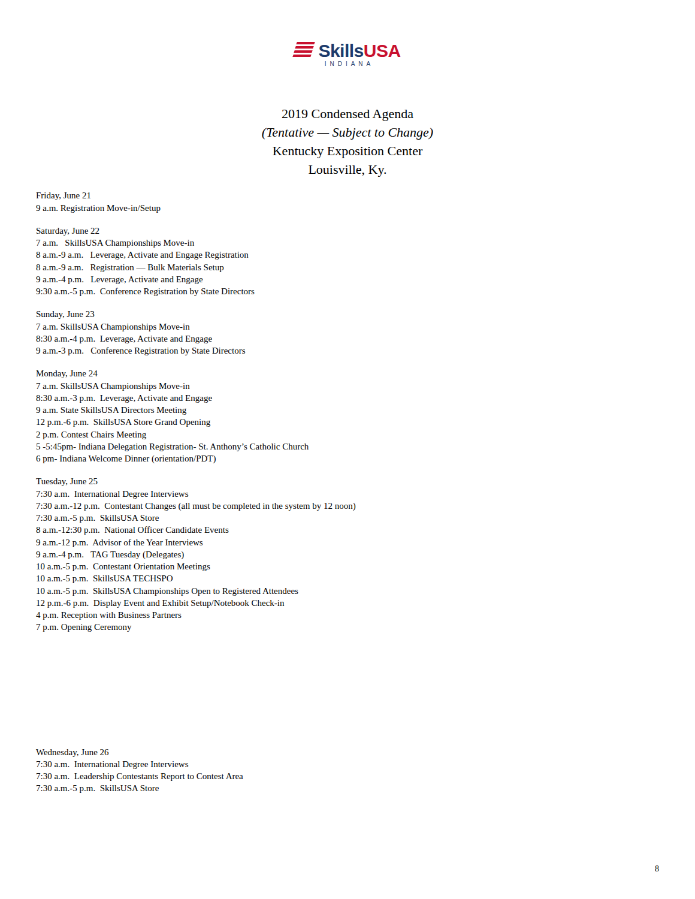Skills USA
INDIANA
2019 Condensed Agenda
(Tentative — Subject to Change)
Kentucky Exposition Center
Louisville, Ky.
Friday, June 21
9 a.m. Registration Move-in/Setup
Saturday, June 22
7 a.m. SkillsUSA Championships Move-in
8 a.m.-9 a.m. Leverage, Activate and Engage Registration
8 a.m.-9 a.m. Registration — Bulk Materials Setup
9 a.m.-4 p.m. Leverage, Activate and Engage
9:30 a.m.-5 p.m. Conference Registration by State Directors
Sunday, June 23
7 a.m. SkillsUSA Championships Move-in
8:30 a.m.-4 p.m. Leverage, Activate and Engage
9 a.m.-3 p.m. Conference Registration by State Directors
Monday, June 24
7 a.m. SkillsUSA Championships Move-in
8:30 a.m.-3 p.m. Leverage, Activate and Engage
9 a.m. State SkillsUSA Directors Meeting
12 p.m.-6 p.m. SkillsUSA Store Grand Opening
2 p.m. Contest Chairs Meeting
5 -5:45pm- Indiana Delegation Registration- St. Anthony’s Catholic Church
6 pm- Indiana Welcome Dinner (orientation/PDT)
Tuesday, June 25
7:30 a.m. International Degree Interviews
7:30 a.m.-12 p.m. Contestant Changes (all must be completed in the system by 12 noon)
7:30 a.m.-5 p.m. SkillsUSA Store
8 a.m.-12:30 p.m. National Officer Candidate Events
9 a.m.-12 p.m. Advisor of the Year Interviews
9 a.m.-4 p.m. TAG Tuesday (Delegates)
10 a.m.-5 p.m. Contestant Orientation Meetings
10 a.m.-5 p.m. SkillsUSA TECHSPO
10 a.m.-5 p.m. SkillsUSA Championships Open to Registered Attendees
12 p.m.-6 p.m. Display Event and Exhibit Setup/Notebook Check-in
4 p.m. Reception with Business Partners
7 p.m. Opening Ceremony
Wednesday, June 26
7:30 a.m. International Degree Interviews
7:30 a.m. Leadership Contestants Report to Contest Area
7:30 a.m.-5 p.m. SkillsUSA Store
8